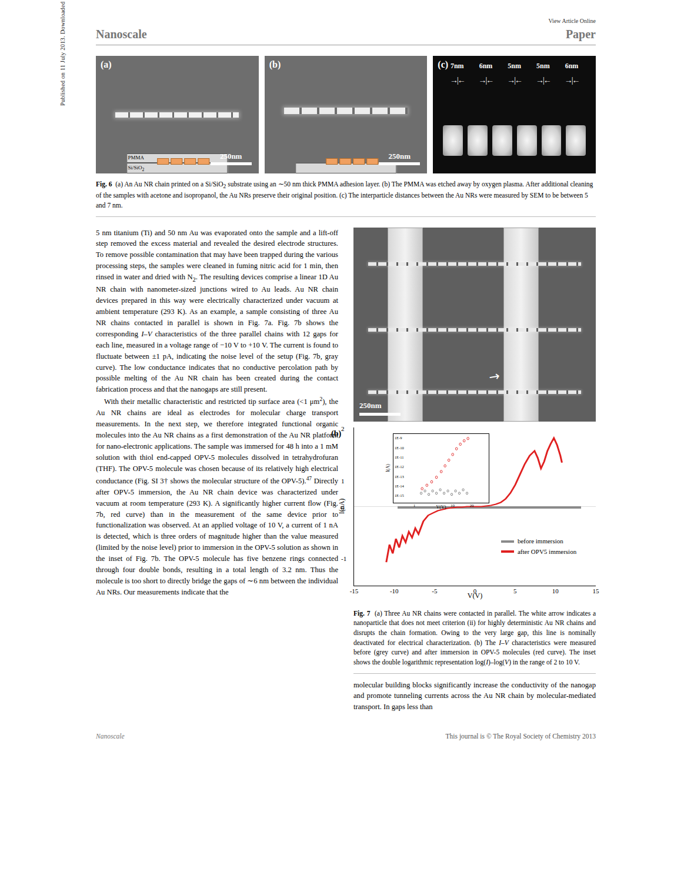View Article Online
Nanoscale
Paper
Published on 11 July 2013. Downloaded by Chalmers Tekniska Hogskola on 13/08/2013 07:47:05.
(a)
250nm
PMMA
Si/SiO2
(b)
250nm
(c)
7nm 6nm 5nm 5nm 6nm
→|←→|←→|←→|←→|←
Fig. 6 (a) An Au NR chain printed on a Si/SiO2 substrate using an ∼50 nm thick PMMA adhesion layer. (b) The PMMA was etched away by oxygen plasma. After additional cleaning of the samples with acetone and isopropanol, the Au NRs preserve their original position. (c) The interparticle distances between the Au NRs were measured by SEM to be between 5 and 7 nm.
5 nm titanium (Ti) and 50 nm Au was evaporated onto the sample and a lift-off step removed the excess material and revealed the desired electrode structures. To remove possible contamination that may have been trapped during the various processing steps, the samples were cleaned in fuming nitric acid for 1 min, then rinsed in water and dried with N2. The resulting devices comprise a linear 1D Au NR chain with nanometer-sized junctions wired to Au leads. Au NR chain devices prepared in this way were electrically characterized under vacuum at ambient temperature (293 K). As an example, a sample consisting of three Au NR chains contacted in parallel is shown in Fig. 7a. Fig. 7b shows the corresponding I–V characteristics of the three parallel chains with 12 gaps for each line, measured in a voltage range of −10 V to +10 V. The current is found to fluctuate between ±1 pA, indicating the noise level of the setup (Fig. 7b, gray curve). The low conductance indicates that no conductive percolation path by possible melting of the Au NR chain has been created during the contact fabrication process and that the nanogaps are still present.
With their metallic characteristic and restricted tip surface area (<1 μm2), the Au NR chains are ideal as electrodes for molecular charge transport measurements. In the next step, we therefore integrated functional organic molecules into the Au NR chains as a first demonstration of the Au NR platform for nano-electronic applications. The sample was immersed for 48 h into a 1 mM solution with thiol end-capped OPV-5 molecules dissolved in tetrahydrofuran (THF). The OPV-5 molecule was chosen because of its relatively high electrical conductance (Fig. SI 3† shows the molecular structure of the OPV-5).47 Directly after OPV-5 immersion, the Au NR chain device was characterized under vacuum at room temperature (293 K). A significantly higher current flow (Fig. 7b, red curve) than in the measurement of the same device prior to functionalization was observed. At an applied voltage of 10 V, a current of 1 nA is detected, which is three orders of magnitude higher than the value measured (limited by the noise level) prior to immersion in the OPV-5 solution as shown in the inset of Fig. 7b. The OPV-5 molecule has five benzene rings connected through four double bonds, resulting in a total length of 3.2 nm. Thus the molecule is too short to directly bridge the gaps of ∼6 nm between the individual Au NRs. Our measurements indicate that the
(a)
↗
250nm
(b)
I(nA)
V(V)
2
1
0
-1
-15
-10
-5
0
5
10
15
before immersion
after OPV5 immersion
I(A)
V(V)
1E-9
1E-10
1E-11
1E-12
1E-13
1E-14
1E-15
1
10
20
Fig. 7 (a) Three Au NR chains were contacted in parallel. The white arrow indicates a nanoparticle that does not meet criterion (ii) for highly deterministic Au NR chains and disrupts the chain formation. Owing to the very large gap, this line is nominally deactivated for electrical characterization. (b) The I–V characteristics were measured before (grey curve) and after immersion in OPV-5 molecules (red curve). The inset shows the double logarithmic representation log(I)–log(V) in the range of 2 to 10 V.
molecular building blocks significantly increase the conductivity of the nanogap and promote tunneling currents across the Au NR chain by molecular-mediated transport. In gaps less than
Nanoscale
This journal is © The Royal Society of Chemistry 2013